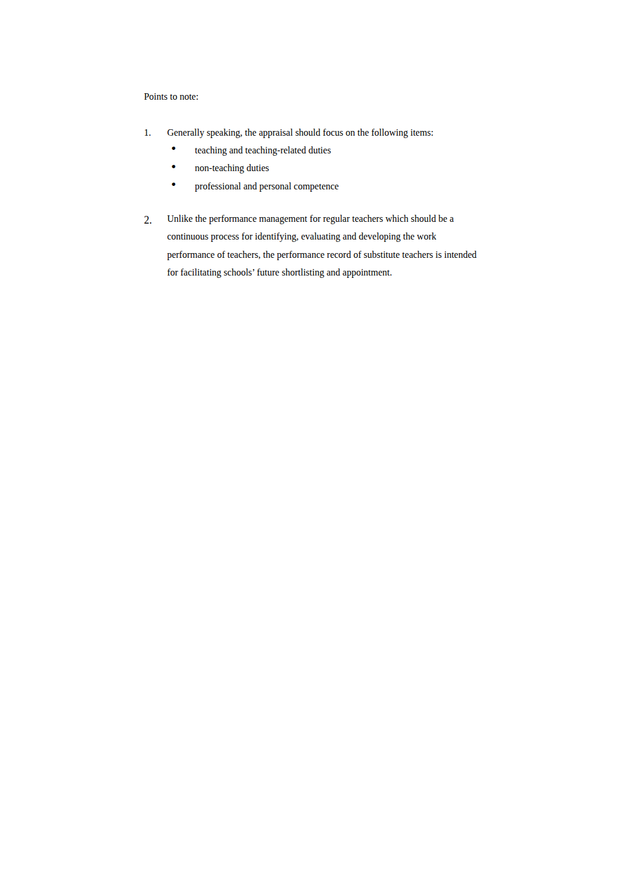Points to note:
1. Generally speaking, the appraisal should focus on the following items:
teaching and teaching-related duties
non-teaching duties
professional and personal competence
2. Unlike the performance management for regular teachers which should be a continuous process for identifying, evaluating and developing the work performance of teachers, the performance record of substitute teachers is intended for facilitating schools’ future shortlisting and appointment.